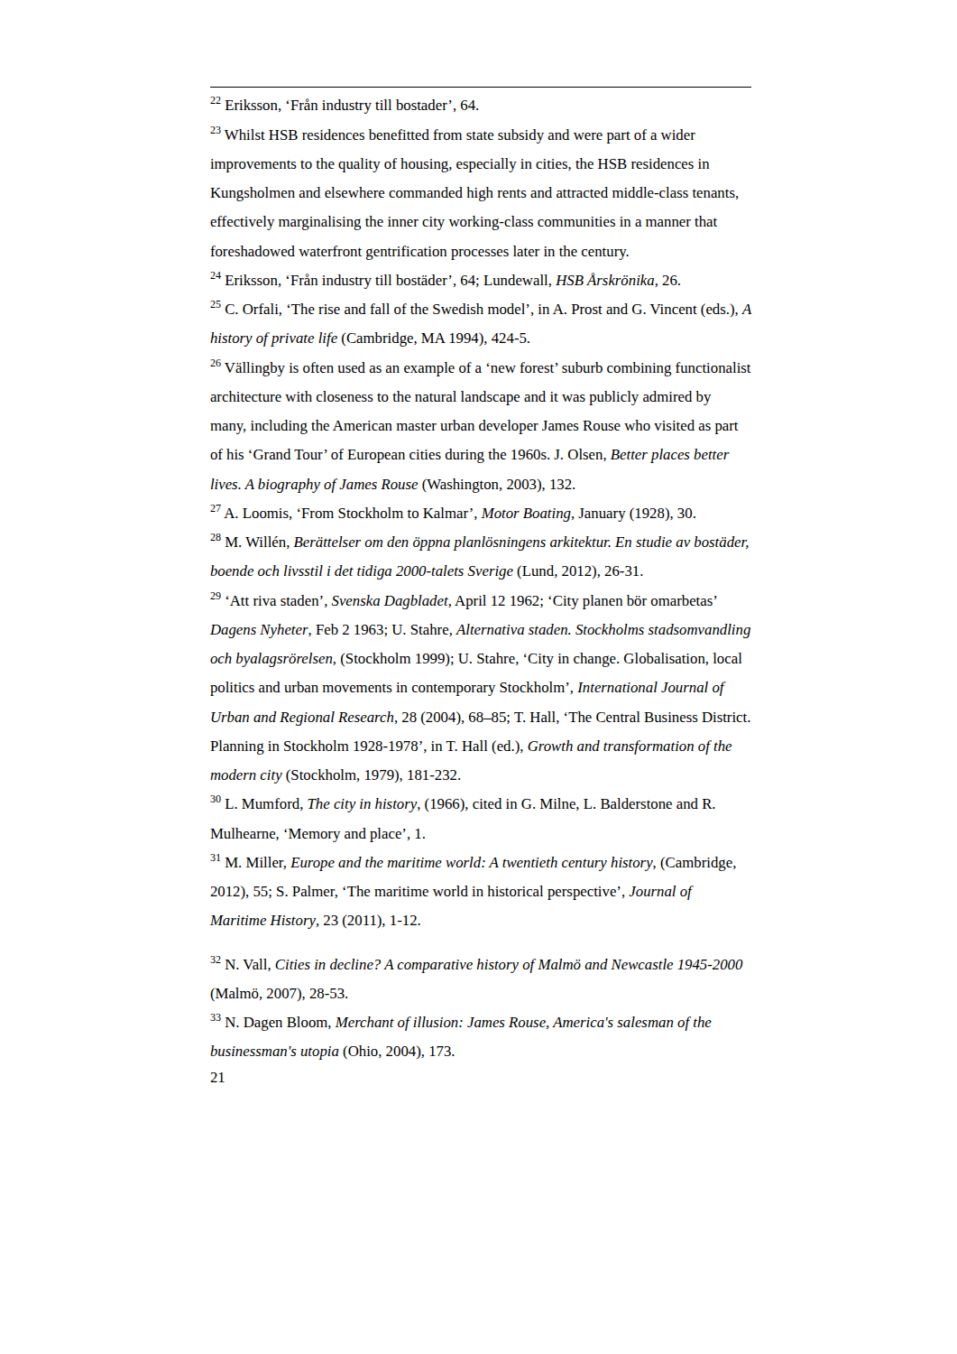22 Eriksson, ‘Från industry till bostader’, 64.
23 Whilst HSB residences benefitted from state subsidy and were part of a wider improvements to the quality of housing, especially in cities, the HSB residences in Kungsholmen and elsewhere commanded high rents and attracted middle-class tenants, effectively marginalising the inner city working-class communities in a manner that foreshadowed waterfront gentrification processes later in the century.
24 Eriksson, ‘Från industry till bostäder’, 64; Lundewall, HSB Årskrönika, 26.
25 C. Orfali, ‘The rise and fall of the Swedish model’, in A. Prost and G. Vincent (eds.), A history of private life (Cambridge, MA 1994), 424-5.
26 Vällingby is often used as an example of a ‘new forest’ suburb combining functionalist architecture with closeness to the natural landscape and it was publicly admired by many, including the American master urban developer James Rouse who visited as part of his ‘Grand Tour’ of European cities during the 1960s. J. Olsen, Better places better lives. A biography of James Rouse (Washington, 2003), 132.
27 A. Loomis, ‘From Stockholm to Kalmar’, Motor Boating, January (1928), 30.
28 M. Willén, Berättelser om den öppna planlösningens arkitektur. En studie av bostäder, boende och livsstil i det tidiga 2000-talets Sverige (Lund, 2012), 26-31.
29 ‘Att riva staden’, Svenska Dagbladet, April 12 1962; ‘City planen bör omarbetas’ Dagens Nyheter, Feb 2 1963; U. Stahre, Alternativa staden. Stockholms stadsomvandling och byalagsrörelsen, (Stockholm 1999); U. Stahre, ‘City in change. Globalisation, local politics and urban movements in contemporary Stockholm’, International Journal of Urban and Regional Research, 28 (2004), 68–85; T. Hall, ‘The Central Business District. Planning in Stockholm 1928-1978’, in T. Hall (ed.), Growth and transformation of the modern city (Stockholm, 1979), 181-232.
30 L. Mumford, The city in history, (1966), cited in G. Milne, L. Balderstone and R. Mulhearne, ‘Memory and place’, 1.
31 M. Miller, Europe and the maritime world: A twentieth century history, (Cambridge, 2012), 55; S. Palmer, ‘The maritime world in historical perspective’, Journal of Maritime History, 23 (2011), 1-12.
32 N. Vall, Cities in decline? A comparative history of Malmö and Newcastle 1945-2000 (Malmö, 2007), 28-53.
33 N. Dagen Bloom, Merchant of illusion: James Rouse, America's salesman of the businessman's utopia (Ohio, 2004), 173.
21